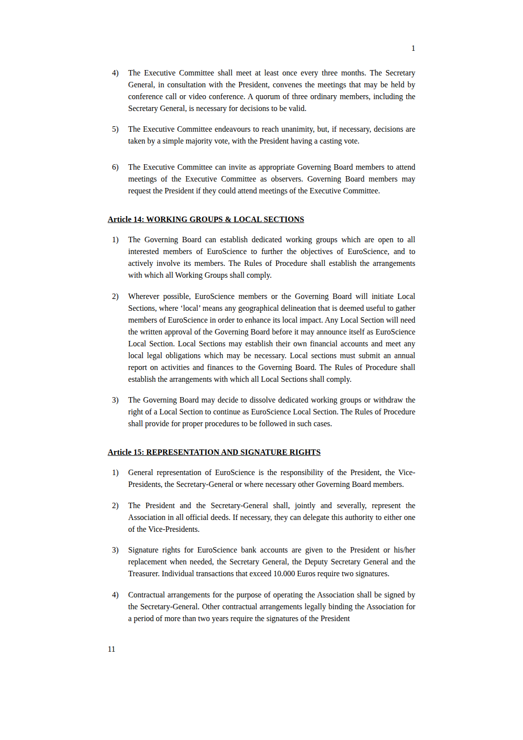1
4) The Executive Committee shall meet at least once every three months. The Secretary General, in consultation with the President, convenes the meetings that may be held by conference call or video conference. A quorum of three ordinary members, including the Secretary General, is necessary for decisions to be valid.
5) The Executive Committee endeavours to reach unanimity, but, if necessary, decisions are taken by a simple majority vote, with the President having a casting vote.
6) The Executive Committee can invite as appropriate Governing Board members to attend meetings of the Executive Committee as observers. Governing Board members may request the President if they could attend meetings of the Executive Committee.
Article 14: WORKING GROUPS & LOCAL SECTIONS
1) The Governing Board can establish dedicated working groups which are open to all interested members of EuroScience to further the objectives of EuroScience, and to actively involve its members. The Rules of Procedure shall establish the arrangements with which all Working Groups shall comply.
2) Wherever possible, EuroScience members or the Governing Board will initiate Local Sections, where ‘local’ means any geographical delineation that is deemed useful to gather members of EuroScience in order to enhance its local impact. Any Local Section will need the written approval of the Governing Board before it may announce itself as EuroScience Local Section. Local Sections may establish their own financial accounts and meet any local legal obligations which may be necessary. Local sections must submit an annual report on activities and finances to the Governing Board. The Rules of Procedure shall establish the arrangements with which all Local Sections shall comply.
3) The Governing Board may decide to dissolve dedicated working groups or withdraw the right of a Local Section to continue as EuroScience Local Section. The Rules of Procedure shall provide for proper procedures to be followed in such cases.
Article 15: REPRESENTATION AND SIGNATURE RIGHTS
1) General representation of EuroScience is the responsibility of the President, the Vice-Presidents, the Secretary-General or where necessary other Governing Board members.
2) The President and the Secretary-General shall, jointly and severally, represent the Association in all official deeds. If necessary, they can delegate this authority to either one of the Vice-Presidents.
3) Signature rights for EuroScience bank accounts are given to the President or his/her replacement when needed, the Secretary General, the Deputy Secretary General and the Treasurer. Individual transactions that exceed 10.000 Euros require two signatures.
4) Contractual arrangements for the purpose of operating the Association shall be signed by the Secretary-General. Other contractual arrangements legally binding the Association for a period of more than two years require the signatures of the President
11